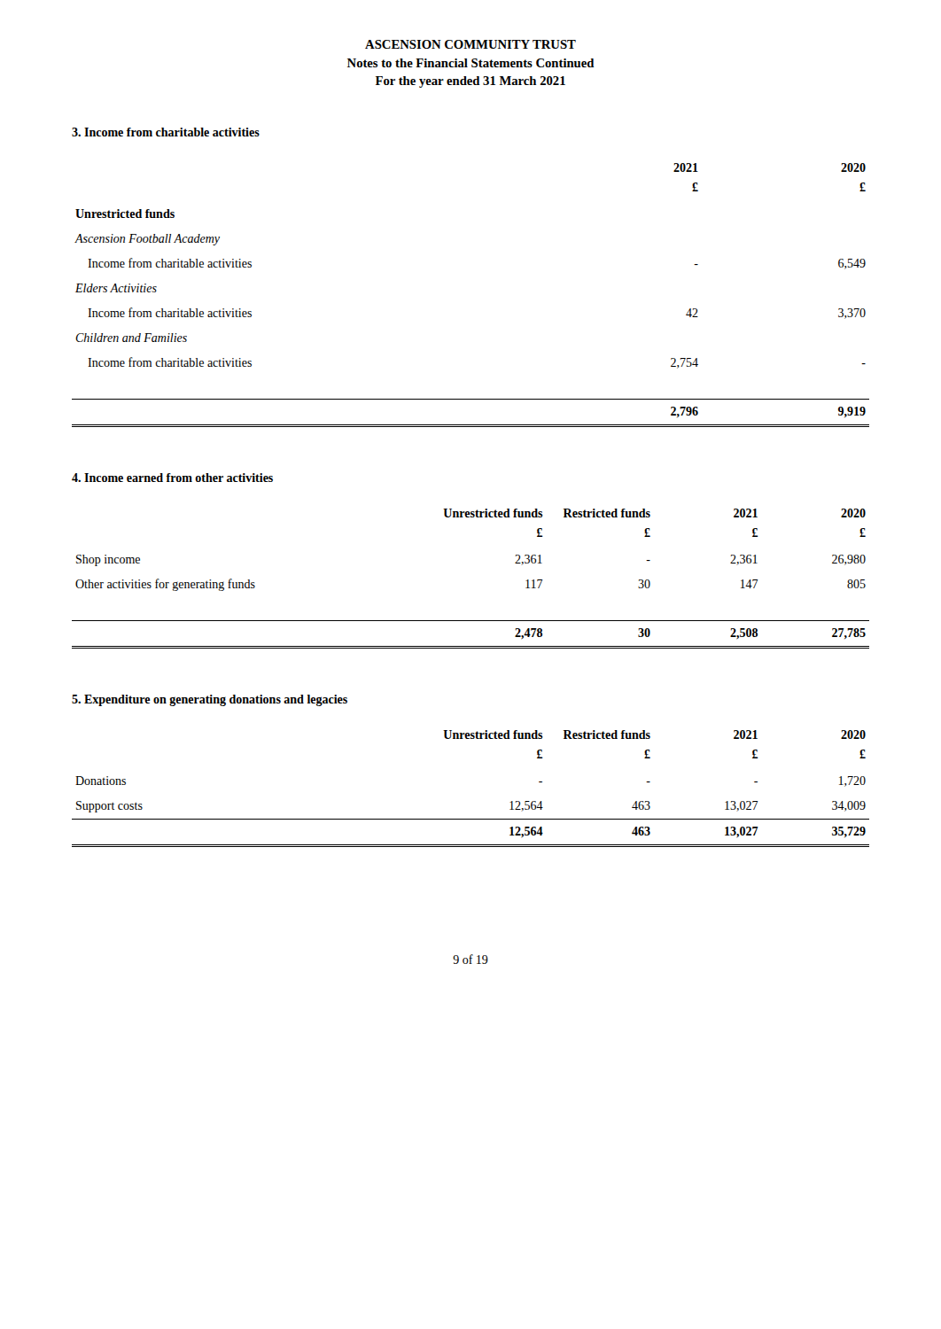ASCENSION COMMUNITY TRUST
Notes to the Financial Statements Continued
For the year ended 31 March 2021
3. Income from charitable activities
| | 2021 | 2020 |
| | £ | £ |
| Unrestricted funds | | |
| Ascension Football Academy | | |
| Income from charitable activities | - | 6,549 |
| Elders Activities | | |
| Income from charitable activities | 42 | 3,370 |
| Children and Families | | |
| Income from charitable activities | 2,754 | - |
| | 2,796 | 9,919 |
4. Income earned from other activities
| | Unrestricted funds | Restricted funds | 2021 | 2020 |
| | £ | £ | £ | £ |
| Shop income | 2,361 | - | 2,361 | 26,980 |
| Other activities for generating funds | 117 | 30 | 147 | 805 |
| | 2,478 | 30 | 2,508 | 27,785 |
5. Expenditure on generating donations and legacies
| | Unrestricted funds | Restricted funds | 2021 | 2020 |
| | £ | £ | £ | £ |
| Donations | - | - | - | 1,720 |
| Support costs | 12,564 | 463 | 13,027 | 34,009 |
| | 12,564 | 463 | 13,027 | 35,729 |
9 of 19